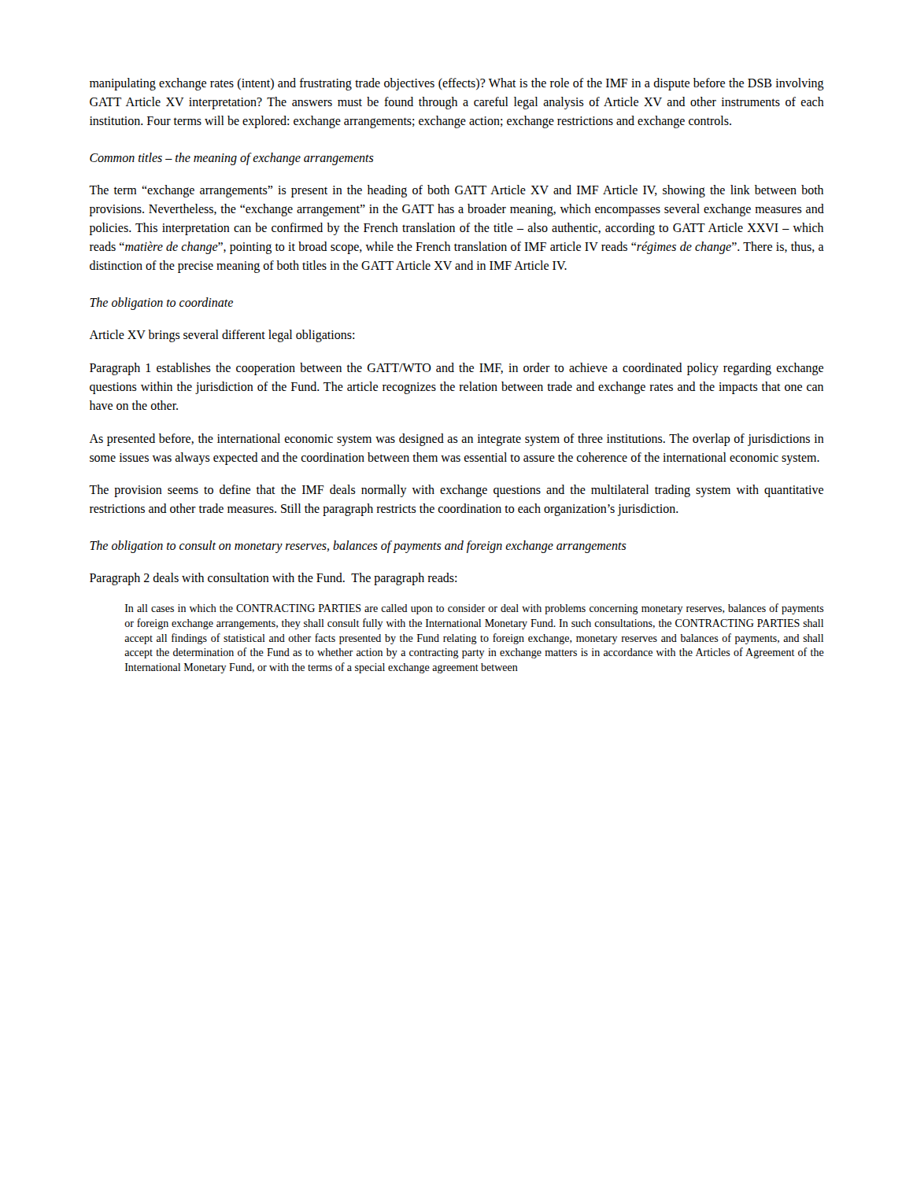manipulating exchange rates (intent) and frustrating trade objectives (effects)? What is the role of the IMF in a dispute before the DSB involving GATT Article XV interpretation? The answers must be found through a careful legal analysis of Article XV and other instruments of each institution. Four terms will be explored: exchange arrangements; exchange action; exchange restrictions and exchange controls.
Common titles – the meaning of exchange arrangements
The term “exchange arrangements” is present in the heading of both GATT Article XV and IMF Article IV, showing the link between both provisions. Nevertheless, the “exchange arrangement” in the GATT has a broader meaning, which encompasses several exchange measures and policies. This interpretation can be confirmed by the French translation of the title – also authentic, according to GATT Article XXVI – which reads “matière de change”, pointing to it broad scope, while the French translation of IMF article IV reads “régimes de change”. There is, thus, a distinction of the precise meaning of both titles in the GATT Article XV and in IMF Article IV.
The obligation to coordinate
Article XV brings several different legal obligations:
Paragraph 1 establishes the cooperation between the GATT/WTO and the IMF, in order to achieve a coordinated policy regarding exchange questions within the jurisdiction of the Fund. The article recognizes the relation between trade and exchange rates and the impacts that one can have on the other.
As presented before, the international economic system was designed as an integrate system of three institutions. The overlap of jurisdictions in some issues was always expected and the coordination between them was essential to assure the coherence of the international economic system.
The provision seems to define that the IMF deals normally with exchange questions and the multilateral trading system with quantitative restrictions and other trade measures. Still the paragraph restricts the coordination to each organization’s jurisdiction.
The obligation to consult on monetary reserves, balances of payments and foreign exchange arrangements
Paragraph 2 deals with consultation with the Fund. The paragraph reads:
In all cases in which the CONTRACTING PARTIES are called upon to consider or deal with problems concerning monetary reserves, balances of payments or foreign exchange arrangements, they shall consult fully with the International Monetary Fund. In such consultations, the CONTRACTING PARTIES shall accept all findings of statistical and other facts presented by the Fund relating to foreign exchange, monetary reserves and balances of payments, and shall accept the determination of the Fund as to whether action by a contracting party in exchange matters is in accordance with the Articles of Agreement of the International Monetary Fund, or with the terms of a special exchange agreement between